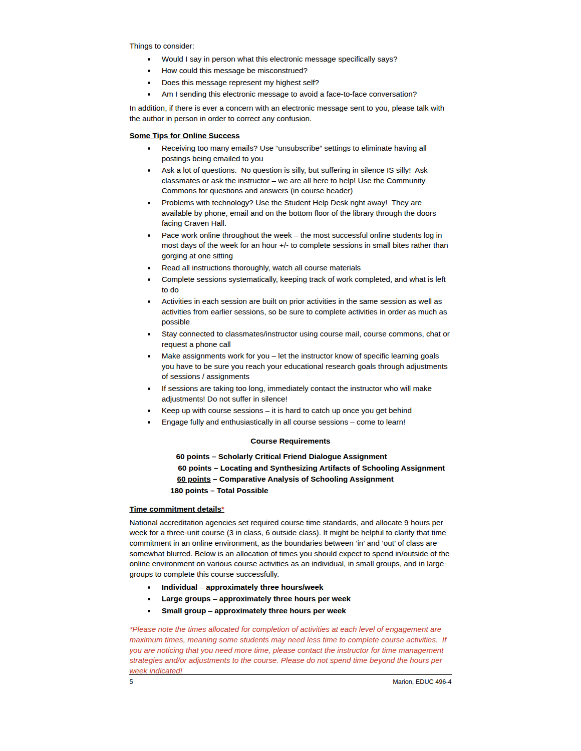Things to consider:
Would I say in person what this electronic message specifically says?
How could this message be misconstrued?
Does this message represent my highest self?
Am I sending this electronic message to avoid a face-to-face conversation?
In addition, if there is ever a concern with an electronic message sent to you, please talk with the author in person in order to correct any confusion.
Some Tips for Online Success
Receiving too many emails? Use “unsubscribe” settings to eliminate having all postings being emailed to you
Ask a lot of questions. No question is silly, but suffering in silence IS silly! Ask classmates or ask the instructor – we are all here to help! Use the Community Commons for questions and answers (in course header)
Problems with technology? Use the Student Help Desk right away! They are available by phone, email and on the bottom floor of the library through the doors facing Craven Hall.
Pace work online throughout the week – the most successful online students log in most days of the week for an hour +/- to complete sessions in small bites rather than gorging at one sitting
Read all instructions thoroughly, watch all course materials
Complete sessions systematically, keeping track of work completed, and what is left to do
Activities in each session are built on prior activities in the same session as well as activities from earlier sessions, so be sure to complete activities in order as much as possible
Stay connected to classmates/instructor using course mail, course commons, chat or request a phone call
Make assignments work for you – let the instructor know of specific learning goals you have to be sure you reach your educational research goals through adjustments of sessions / assignments
If sessions are taking too long, immediately contact the instructor who will make adjustments! Do not suffer in silence!
Keep up with course sessions – it is hard to catch up once you get behind
Engage fully and enthusiastically in all course sessions – come to learn!
Course Requirements
60 points – Scholarly Critical Friend Dialogue Assignment
60 points – Locating and Synthesizing Artifacts of Schooling Assignment
60 points – Comparative Analysis of Schooling Assignment
180 points – Total Possible
Time commitment details*
National accreditation agencies set required course time standards, and allocate 9 hours per week for a three-unit course (3 in class, 6 outside class). It might be helpful to clarify that time commitment in an online environment, as the boundaries between ‘in’ and ‘out’ of class are somewhat blurred. Below is an allocation of times you should expect to spend in/outside of the online environment on various course activities as an individual, in small groups, and in large groups to complete this course successfully.
Individual – approximately three hours/week
Large groups – approximately three hours per week
Small group – approximately three hours per week
*Please note the times allocated for completion of activities at each level of engagement are maximum times, meaning some students may need less time to complete course activities. If you are noticing that you need more time, please contact the instructor for time management strategies and/or adjustments to the course. Please do not spend time beyond the hours per week indicated!
5 Marion, EDUC 496-4